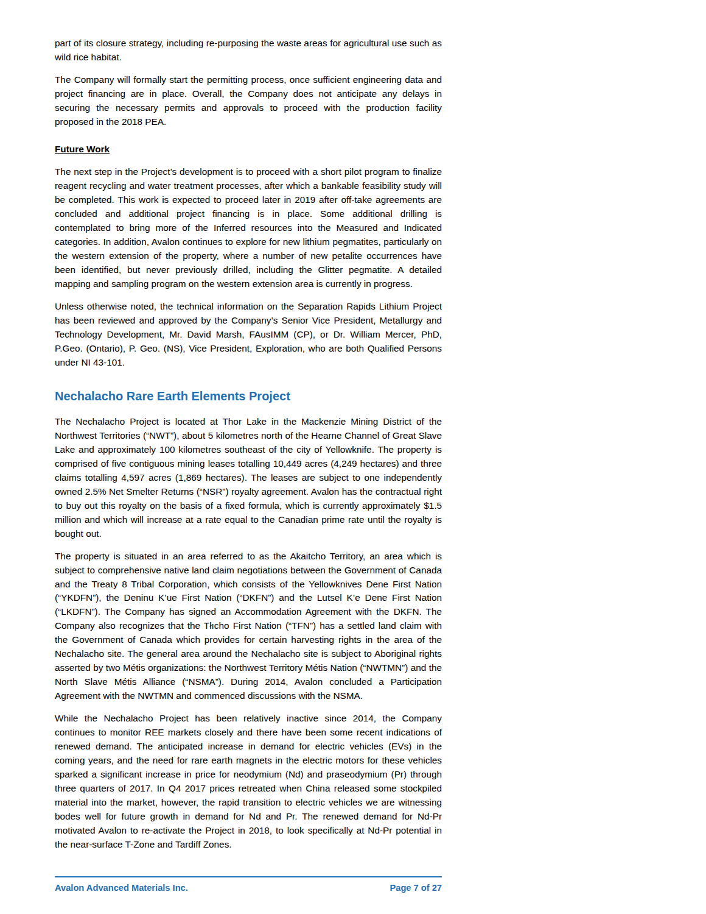part of its closure strategy, including re-purposing the waste areas for agricultural use such as wild rice habitat.
The Company will formally start the permitting process, once sufficient engineering data and project financing are in place. Overall, the Company does not anticipate any delays in securing the necessary permits and approvals to proceed with the production facility proposed in the 2018 PEA.
Future Work
The next step in the Project’s development is to proceed with a short pilot program to finalize reagent recycling and water treatment processes, after which a bankable feasibility study will be completed. This work is expected to proceed later in 2019 after off-take agreements are concluded and additional project financing is in place. Some additional drilling is contemplated to bring more of the Inferred resources into the Measured and Indicated categories. In addition, Avalon continues to explore for new lithium pegmatites, particularly on the western extension of the property, where a number of new petalite occurrences have been identified, but never previously drilled, including the Glitter pegmatite. A detailed mapping and sampling program on the western extension area is currently in progress.
Unless otherwise noted, the technical information on the Separation Rapids Lithium Project has been reviewed and approved by the Company’s Senior Vice President, Metallurgy and Technology Development, Mr. David Marsh, FAusIMM (CP), or Dr. William Mercer, PhD, P.Geo. (Ontario), P. Geo. (NS), Vice President, Exploration, who are both Qualified Persons under NI 43-101.
Nechalacho Rare Earth Elements Project
The Nechalacho Project is located at Thor Lake in the Mackenzie Mining District of the Northwest Territories (“NWT”), about 5 kilometres north of the Hearne Channel of Great Slave Lake and approximately 100 kilometres southeast of the city of Yellowknife. The property is comprised of five contiguous mining leases totalling 10,449 acres (4,249 hectares) and three claims totalling 4,597 acres (1,869 hectares). The leases are subject to one independently owned 2.5% Net Smelter Returns (“NSR”) royalty agreement. Avalon has the contractual right to buy out this royalty on the basis of a fixed formula, which is currently approximately $1.5 million and which will increase at a rate equal to the Canadian prime rate until the royalty is bought out.
The property is situated in an area referred to as the Akaitcho Territory, an area which is subject to comprehensive native land claim negotiations between the Government of Canada and the Treaty 8 Tribal Corporation, which consists of the Yellowknives Dene First Nation (“YKDFN”), the Deninu K’ue First Nation (“DKFN”) and the Lutsel K’e Dene First Nation (“LKDFN”). The Company has signed an Accommodation Agreement with the DKFN. The Company also recognizes that the Tłıcho First Nation (“TFN”) has a settled land claim with the Government of Canada which provides for certain harvesting rights in the area of the Nechalacho site. The general area around the Nechalacho site is subject to Aboriginal rights asserted by two Métis organizations: the Northwest Territory Métis Nation (“NWTMN”) and the North Slave Métis Alliance (“NSMA”). During 2014, Avalon concluded a Participation Agreement with the NWTMN and commenced discussions with the NSMA.
While the Nechalacho Project has been relatively inactive since 2014, the Company continues to monitor REE markets closely and there have been some recent indications of renewed demand. The anticipated increase in demand for electric vehicles (EVs) in the coming years, and the need for rare earth magnets in the electric motors for these vehicles sparked a significant increase in price for neodymium (Nd) and praseodymium (Pr) through three quarters of 2017. In Q4 2017 prices retreated when China released some stockpiled material into the market, however, the rapid transition to electric vehicles we are witnessing bodes well for future growth in demand for Nd and Pr. The renewed demand for Nd-Pr motivated Avalon to re-activate the Project in 2018, to look specifically at Nd-Pr potential in the near-surface T-Zone and Tardiff Zones.
Avalon Advanced Materials Inc. Page 7 of 27